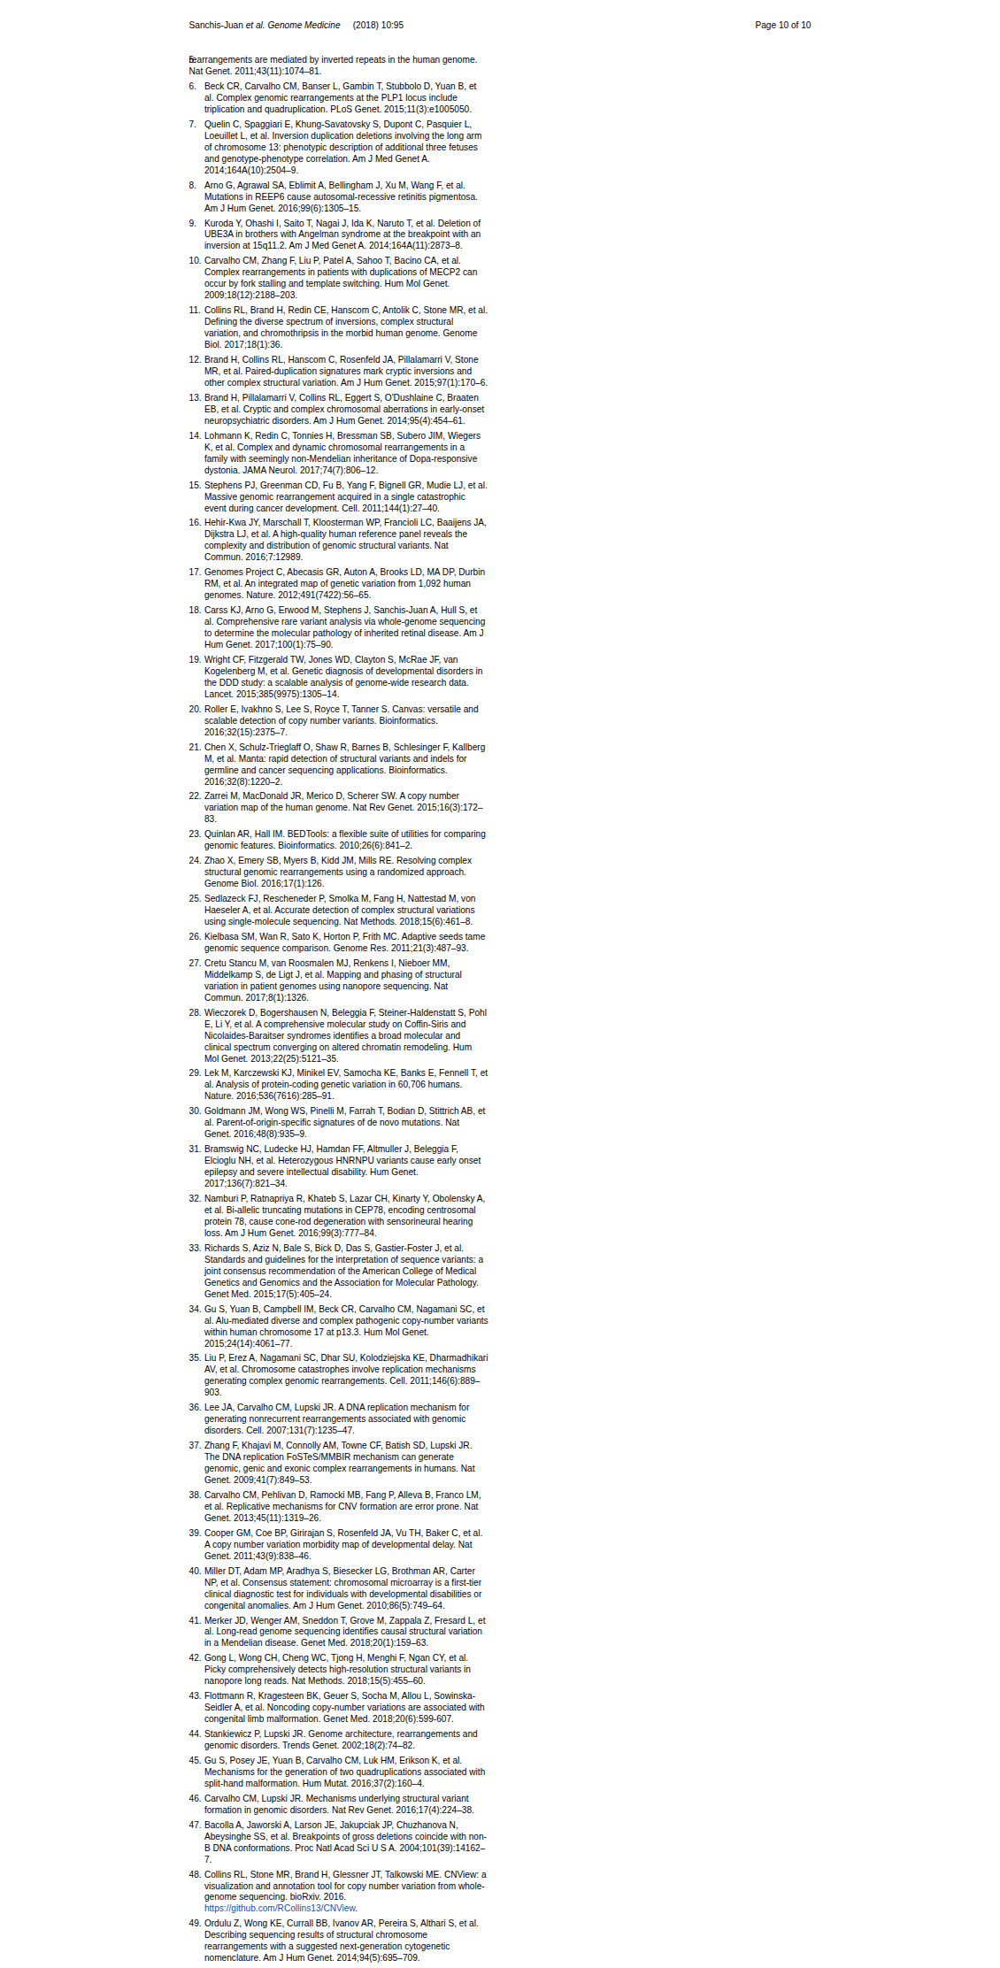Sanchis-Juan et al. Genome Medicine (2018) 10:95
Page 10 of 10
rearrangements are mediated by inverted repeats in the human genome. Nat Genet. 2011;43(11):1074–81.
Beck CR, Carvalho CM, Banser L, Gambin T, Stubbolo D, Yuan B, et al. Complex genomic rearrangements at the PLP1 locus include triplication and quadruplication. PLoS Genet. 2015;11(3):e1005050.
Quelin C, Spaggiari E, Khung-Savatovsky S, Dupont C, Pasquier L, Loeuillet L, et al. Inversion duplication deletions involving the long arm of chromosome 13: phenotypic description of additional three fetuses and genotype-phenotype correlation. Am J Med Genet A. 2014;164A(10):2504–9.
Arno G, Agrawal SA, Eblimit A, Bellingham J, Xu M, Wang F, et al. Mutations in REEP6 cause autosomal-recessive retinitis pigmentosa. Am J Hum Genet. 2016;99(6):1305–15.
Kuroda Y, Ohashi I, Saito T, Nagai J, Ida K, Naruto T, et al. Deletion of UBE3A in brothers with Angelman syndrome at the breakpoint with an inversion at 15q11.2. Am J Med Genet A. 2014;164A(11):2873–8.
Carvalho CM, Zhang F, Liu P, Patel A, Sahoo T, Bacino CA, et al. Complex rearrangements in patients with duplications of MECP2 can occur by fork stalling and template switching. Hum Mol Genet. 2009;18(12):2188–203.
Collins RL, Brand H, Redin CE, Hanscom C, Antolik C, Stone MR, et al. Defining the diverse spectrum of inversions, complex structural variation, and chromothripsis in the morbid human genome. Genome Biol. 2017;18(1):36.
Brand H, Collins RL, Hanscom C, Rosenfeld JA, Pillalamarri V, Stone MR, et al. Paired-duplication signatures mark cryptic inversions and other complex structural variation. Am J Hum Genet. 2015;97(1):170–6.
Brand H, Pillalamarri V, Collins RL, Eggert S, O'Dushlaine C, Braaten EB, et al. Cryptic and complex chromosomal aberrations in early-onset neuropsychiatric disorders. Am J Hum Genet. 2014;95(4):454–61.
Lohmann K, Redin C, Tonnies H, Bressman SB, Subero JIM, Wiegers K, et al. Complex and dynamic chromosomal rearrangements in a family with seemingly non-Mendelian inheritance of Dopa-responsive dystonia. JAMA Neurol. 2017;74(7):806–12.
Stephens PJ, Greenman CD, Fu B, Yang F, Bignell GR, Mudie LJ, et al. Massive genomic rearrangement acquired in a single catastrophic event during cancer development. Cell. 2011;144(1):27–40.
Hehir-Kwa JY, Marschall T, Kloosterman WP, Francioli LC, Baaijens JA, Dijkstra LJ, et al. A high-quality human reference panel reveals the complexity and distribution of genomic structural variants. Nat Commun. 2016;7:12989.
Genomes Project C, Abecasis GR, Auton A, Brooks LD, MA DP, Durbin RM, et al. An integrated map of genetic variation from 1,092 human genomes. Nature. 2012;491(7422):56–65.
Carss KJ, Arno G, Erwood M, Stephens J, Sanchis-Juan A, Hull S, et al. Comprehensive rare variant analysis via whole-genome sequencing to determine the molecular pathology of inherited retinal disease. Am J Hum Genet. 2017;100(1):75–90.
Wright CF, Fitzgerald TW, Jones WD, Clayton S, McRae JF, van Kogelenberg M, et al. Genetic diagnosis of developmental disorders in the DDD study: a scalable analysis of genome-wide research data. Lancet. 2015;385(9975):1305–14.
Roller E, Ivakhno S, Lee S, Royce T, Tanner S. Canvas: versatile and scalable detection of copy number variants. Bioinformatics. 2016;32(15):2375–7.
Chen X, Schulz-Trieglaff O, Shaw R, Barnes B, Schlesinger F, Kallberg M, et al. Manta: rapid detection of structural variants and indels for germline and cancer sequencing applications. Bioinformatics. 2016;32(8):1220–2.
Zarrei M, MacDonald JR, Merico D, Scherer SW. A copy number variation map of the human genome. Nat Rev Genet. 2015;16(3):172–83.
Quinlan AR, Hall IM. BEDTools: a flexible suite of utilities for comparing genomic features. Bioinformatics. 2010;26(6):841–2.
Zhao X, Emery SB, Myers B, Kidd JM, Mills RE. Resolving complex structural genomic rearrangements using a randomized approach. Genome Biol. 2016;17(1):126.
Sedlazeck FJ, Rescheneder P, Smolka M, Fang H, Nattestad M, von Haeseler A, et al. Accurate detection of complex structural variations using single-molecule sequencing. Nat Methods. 2018;15(6):461–8.
Kielbasa SM, Wan R, Sato K, Horton P, Frith MC. Adaptive seeds tame genomic sequence comparison. Genome Res. 2011;21(3):487–93.
Cretu Stancu M, van Roosmalen MJ, Renkens I, Nieboer MM, Middelkamp S, de Ligt J, et al. Mapping and phasing of structural variation in patient genomes using nanopore sequencing. Nat Commun. 2017;8(1):1326.
Wieczorek D, Bogershausen N, Beleggia F, Steiner-Haldenstatt S, Pohl E, Li Y, et al. A comprehensive molecular study on Coffin-Siris and Nicolaides-Baraitser syndromes identifies a broad molecular and clinical spectrum converging on altered chromatin remodeling. Hum Mol Genet. 2013;22(25):5121–35.
Lek M, Karczewski KJ, Minikel EV, Samocha KE, Banks E, Fennell T, et al. Analysis of protein-coding genetic variation in 60,706 humans. Nature. 2016;536(7616):285–91.
Goldmann JM, Wong WS, Pinelli M, Farrah T, Bodian D, Stittrich AB, et al. Parent-of-origin-specific signatures of de novo mutations. Nat Genet. 2016;48(8):935–9.
Bramswig NC, Ludecke HJ, Hamdan FF, Altmuller J, Beleggia F, Elcioglu NH, et al. Heterozygous HNRNPU variants cause early onset epilepsy and severe intellectual disability. Hum Genet. 2017;136(7):821–34.
Namburi P, Ratnapriya R, Khateb S, Lazar CH, Kinarty Y, Obolensky A, et al. Bi-allelic truncating mutations in CEP78, encoding centrosomal protein 78, cause cone-rod degeneration with sensorineural hearing loss. Am J Hum Genet. 2016;99(3):777–84.
Richards S, Aziz N, Bale S, Bick D, Das S, Gastier-Foster J, et al. Standards and guidelines for the interpretation of sequence variants: a joint consensus recommendation of the American College of Medical Genetics and Genomics and the Association for Molecular Pathology. Genet Med. 2015;17(5):405–24.
Gu S, Yuan B, Campbell IM, Beck CR, Carvalho CM, Nagamani SC, et al. Alu-mediated diverse and complex pathogenic copy-number variants within human chromosome 17 at p13.3. Hum Mol Genet. 2015;24(14):4061–77.
Liu P, Erez A, Nagamani SC, Dhar SU, Kolodziejska KE, Dharmadhikari AV, et al. Chromosome catastrophes involve replication mechanisms generating complex genomic rearrangements. Cell. 2011;146(6):889–903.
Lee JA, Carvalho CM, Lupski JR. A DNA replication mechanism for generating nonrecurrent rearrangements associated with genomic disorders. Cell. 2007;131(7):1235–47.
Zhang F, Khajavi M, Connolly AM, Towne CF, Batish SD, Lupski JR. The DNA replication FoSTeS/MMBIR mechanism can generate genomic, genic and exonic complex rearrangements in humans. Nat Genet. 2009;41(7):849–53.
Carvalho CM, Pehlivan D, Ramocki MB, Fang P, Alleva B, Franco LM, et al. Replicative mechanisms for CNV formation are error prone. Nat Genet. 2013;45(11):1319–26.
Cooper GM, Coe BP, Girirajan S, Rosenfeld JA, Vu TH, Baker C, et al. A copy number variation morbidity map of developmental delay. Nat Genet. 2011;43(9):838–46.
Miller DT, Adam MP, Aradhya S, Biesecker LG, Brothman AR, Carter NP, et al. Consensus statement: chromosomal microarray is a first-tier clinical diagnostic test for individuals with developmental disabilities or congenital anomalies. Am J Hum Genet. 2010;86(5):749–64.
Merker JD, Wenger AM, Sneddon T, Grove M, Zappala Z, Fresard L, et al. Long-read genome sequencing identifies causal structural variation in a Mendelian disease. Genet Med. 2018;20(1):159–63.
Gong L, Wong CH, Cheng WC, Tjong H, Menghi F, Ngan CY, et al. Picky comprehensively detects high-resolution structural variants in nanopore long reads. Nat Methods. 2018;15(5):455–60.
Flottmann R, Kragesteen BK, Geuer S, Socha M, Allou L, Sowinska-Seidler A, et al. Noncoding copy-number variations are associated with congenital limb malformation. Genet Med. 2018;20(6):599-607.
Stankiewicz P, Lupski JR. Genome architecture, rearrangements and genomic disorders. Trends Genet. 2002;18(2):74–82.
Gu S, Posey JE, Yuan B, Carvalho CM, Luk HM, Erikson K, et al. Mechanisms for the generation of two quadruplications associated with split-hand malformation. Hum Mutat. 2016;37(2):160–4.
Carvalho CM, Lupski JR. Mechanisms underlying structural variant formation in genomic disorders. Nat Rev Genet. 2016;17(4):224–38.
Bacolla A, Jaworski A, Larson JE, Jakupciak JP, Chuzhanova N, Abeysinghe SS, et al. Breakpoints of gross deletions coincide with non-B DNA conformations. Proc Natl Acad Sci U S A. 2004;101(39):14162–7.
Collins RL, Stone MR, Brand H, Glessner JT, Talkowski ME. CNView: a visualization and annotation tool for copy number variation from whole-genome sequencing. bioRxiv. 2016. https://github.com/RCollins13/CNView.
Ordulu Z, Wong KE, Currall BB, Ivanov AR, Pereira S, Althari S, et al. Describing sequencing results of structural chromosome rearrangements with a suggested next-generation cytogenetic nomenclature. Am J Hum Genet. 2014;94(5):695–709.